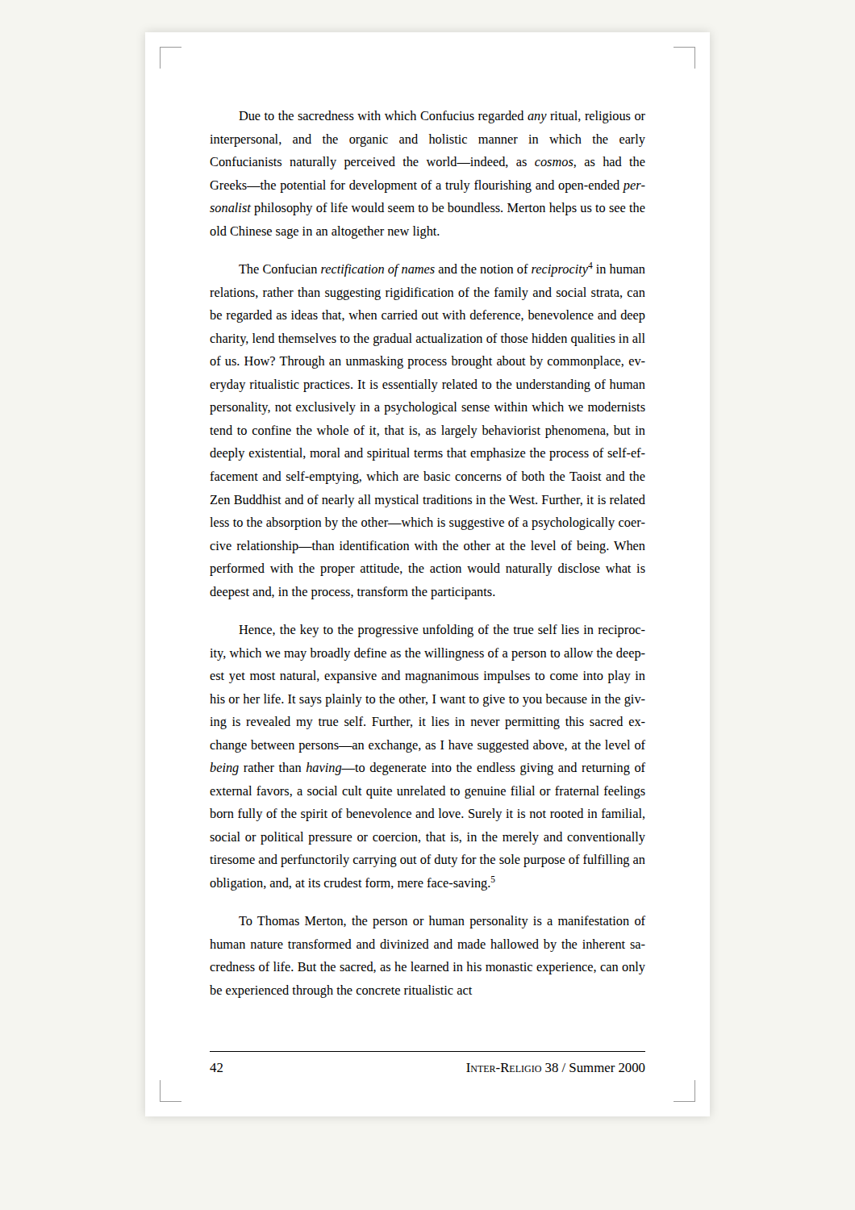Due to the sacredness with which Confucius regarded any ritual, religious or interpersonal, and the organic and holistic manner in which the early Confucianists naturally perceived the world—indeed, as cosmos, as had the Greeks—the potential for development of a truly flourishing and open-ended personalist philosophy of life would seem to be boundless. Merton helps us to see the old Chinese sage in an altogether new light.
The Confucian rectification of names and the notion of reciprocity4 in human relations, rather than suggesting rigidification of the family and social strata, can be regarded as ideas that, when carried out with deference, benevolence and deep charity, lend themselves to the gradual actualization of those hidden qualities in all of us. How? Through an unmasking process brought about by commonplace, everyday ritualistic practices. It is essentially related to the understanding of human personality, not exclusively in a psychological sense within which we modernists tend to confine the whole of it, that is, as largely behaviorist phenomena, but in deeply existential, moral and spiritual terms that emphasize the process of self-effacement and self-emptying, which are basic concerns of both the Taoist and the Zen Buddhist and of nearly all mystical traditions in the West. Further, it is related less to the absorption by the other—which is suggestive of a psychologically coercive relationship—than identification with the other at the level of being. When performed with the proper attitude, the action would naturally disclose what is deepest and, in the process, transform the participants.
Hence, the key to the progressive unfolding of the true self lies in reciprocity, which we may broadly define as the willingness of a person to allow the deepest yet most natural, expansive and magnanimous impulses to come into play in his or her life. It says plainly to the other, I want to give to you because in the giving is revealed my true self. Further, it lies in never permitting this sacred exchange between persons—an exchange, as I have suggested above, at the level of being rather than having—to degenerate into the endless giving and returning of external favors, a social cult quite unrelated to genuine filial or fraternal feelings born fully of the spirit of benevolence and love. Surely it is not rooted in familial, social or political pressure or coercion, that is, in the merely and conventionally tiresome and perfunctorily carrying out of duty for the sole purpose of fulfilling an obligation, and, at its crudest form, mere face-saving.5
To Thomas Merton, the person or human personality is a manifestation of human nature transformed and divinized and made hallowed by the inherent sacredness of life. But the sacred, as he learned in his monastic experience, can only be experienced through the concrete ritualistic act
42 Inter-Religio 38 / Summer 2000